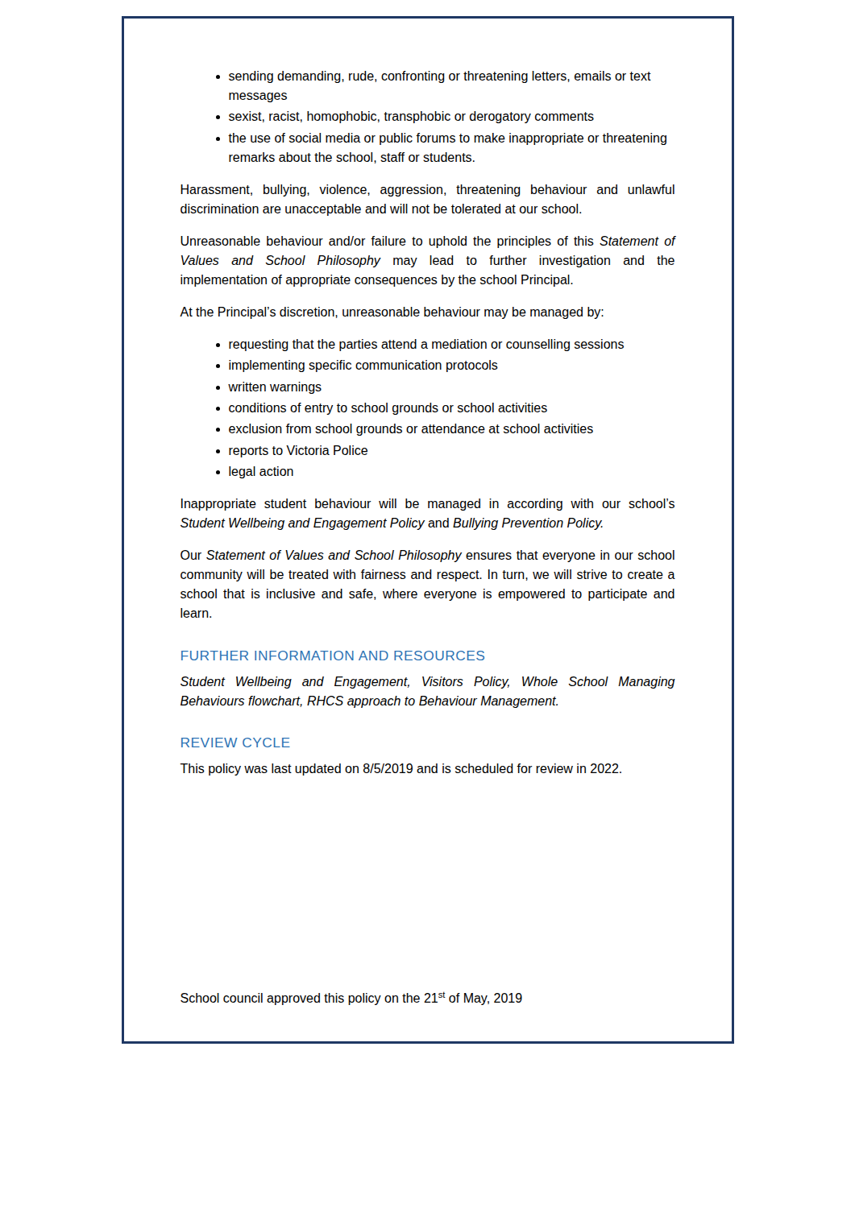sending demanding, rude, confronting or threatening letters, emails or text messages
sexist, racist, homophobic, transphobic or derogatory comments
the use of social media or public forums to make inappropriate or threatening remarks about the school, staff or students.
Harassment, bullying, violence, aggression, threatening behaviour and unlawful discrimination are unacceptable and will not be tolerated at our school.
Unreasonable behaviour and/or failure to uphold the principles of this Statement of Values and School Philosophy may lead to further investigation and the implementation of appropriate consequences by the school Principal.
At the Principal’s discretion, unreasonable behaviour may be managed by:
requesting that the parties attend a mediation or counselling sessions
implementing specific communication protocols
written warnings
conditions of entry to school grounds or school activities
exclusion from school grounds or attendance at school activities
reports to Victoria Police
legal action
Inappropriate student behaviour will be managed in according with our school’s Student Wellbeing and Engagement Policy and Bullying Prevention Policy.
Our Statement of Values and School Philosophy ensures that everyone in our school community will be treated with fairness and respect. In turn, we will strive to create a school that is inclusive and safe, where everyone is empowered to participate and learn.
Further Information and Resources
Student Wellbeing and Engagement, Visitors Policy, Whole School Managing Behaviours flowchart, RHCS approach to Behaviour Management.
Review Cycle
This policy was last updated on 8/5/2019 and is scheduled for review in 2022.
School council approved this policy on the 21st of May, 2019